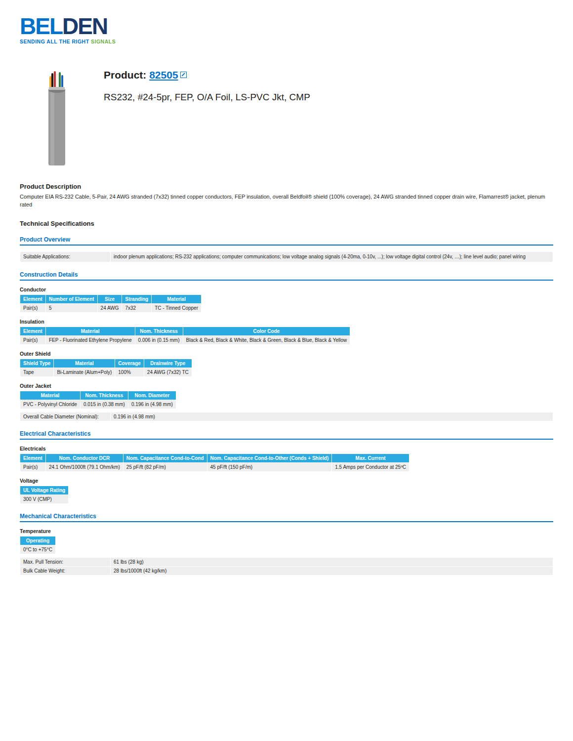BELDEN
SENDING ALL THE RIGHT SIGNALS
Product: 82505
RS232, #24-5pr, FEP, O/A Foil, LS-PVC Jkt, CMP
Product Description
Computer EIA RS-232 Cable, 5-Pair, 24 AWG stranded (7x32) tinned copper conductors, FEP insulation, overall Beldfoil® shield (100% coverage), 24 AWG stranded tinned copper drain wire, Flamarrest® jacket, plenum rated
Technical Specifications
Product Overview
| Suitable Applications: | indoor plenum applications; RS-232 applications; computer communications; low voltage analog signals (4-20ma, 0-10v, ...); low voltage digital control (24v, …); line level audio; panel wiring |
Construction Details
Conductor
| Element | Number of Element | Size | Stranding | Material |
| --- | --- | --- | --- | --- |
| Pair(s) | 5 | 24 AWG | 7x32 | TC - Tinned Copper |
Insulation
| Element | Material | Nom. Thickness | Color Code |
| --- | --- | --- | --- |
| Pair(s) | FEP - Fluorinated Ethylene Propylene | 0.006 in (0.15 mm) | Black & Red, Black & White, Black & Green, Black & Blue, Black & Yellow |
Outer Shield
| Shield Type | Material | Coverage | Drainwire Type |
| --- | --- | --- | --- |
| Tape | Bi-Laminate (Alum+Poly) | 100% | 24 AWG (7x32) TC |
Outer Jacket
| Material | Nom. Thickness | Nom. Diameter |
| --- | --- | --- |
| PVC - Polyvinyl Chloride | 0.015 in (0.38 mm) | 0.196 in (4.98 mm) |
| Overall Cable Diameter (Nominal): | 0.196 in (4.98 mm) |
Electrical Characteristics
Electricals
| Element | Nom. Conductor DCR | Nom. Capacitance Cond-to-Cond | Nom. Capacitance Cond-to-Other (Conds + Shield) | Max. Current |
| --- | --- | --- | --- | --- |
| Pair(s) | 24.1 Ohm/1000ft (79.1 Ohm/km) | 25 pF/ft (82 pF/m) | 45 pF/ft (150 pF/m) | 1.5 Amps per Conductor at 25ºC |
Voltage
| UL Voltage Rating |
| --- |
| 300 V (CMP) |
Mechanical Characteristics
Temperature
| Operating |
| --- |
| 0°C to +75°C |
| Max. Pull Tension: | 61 lbs (28 kg) |
| Bulk Cable Weight: | 28 lbs/1000ft (42 kg/km) |